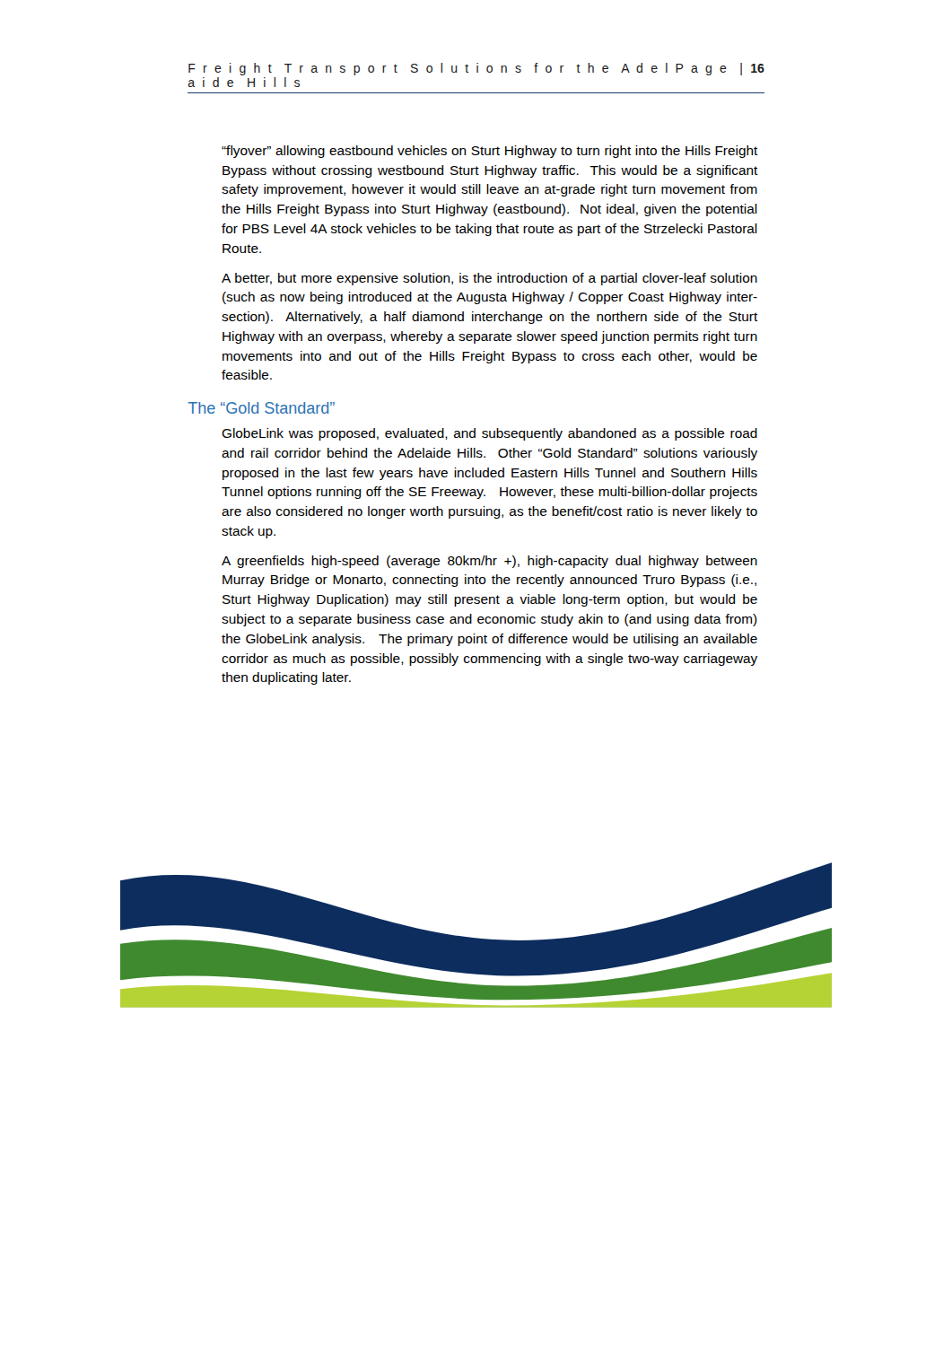F r e i g h t T r a n s p o r t S o l u t i o n s f o r t h e A d e l a i d e H i l l s P a g e | 16
“flyover” allowing eastbound vehicles on Sturt Highway to turn right into the Hills Freight Bypass without crossing westbound Sturt Highway traffic. This would be a significant safety improvement, however it would still leave an at-grade right turn movement from the Hills Freight Bypass into Sturt Highway (eastbound). Not ideal, given the potential for PBS Level 4A stock vehicles to be taking that route as part of the Strzelecki Pastoral Route.
A better, but more expensive solution, is the introduction of a partial clover-leaf solution (such as now being introduced at the Augusta Highway / Copper Coast Highway intersection). Alternatively, a half diamond interchange on the northern side of the Sturt Highway with an overpass, whereby a separate slower speed junction permits right turn movements into and out of the Hills Freight Bypass to cross each other, would be feasible.
The “Gold Standard”
GlobeLink was proposed, evaluated, and subsequently abandoned as a possible road and rail corridor behind the Adelaide Hills. Other “Gold Standard” solutions variously proposed in the last few years have included Eastern Hills Tunnel and Southern Hills Tunnel options running off the SE Freeway. However, these multi-billion-dollar projects are also considered no longer worth pursuing, as the benefit/cost ratio is never likely to stack up.
A greenfields high-speed (average 80km/hr +), high-capacity dual highway between Murray Bridge or Monarto, connecting into the recently announced Truro Bypass (i.e., Sturt Highway Duplication) may still present a viable long-term option, but would be subject to a separate business case and economic study akin to (and using data from) the GlobeLink analysis. The primary point of difference would be utilising an available corridor as much as possible, possibly commencing with a single two-way carriageway then duplicating later.